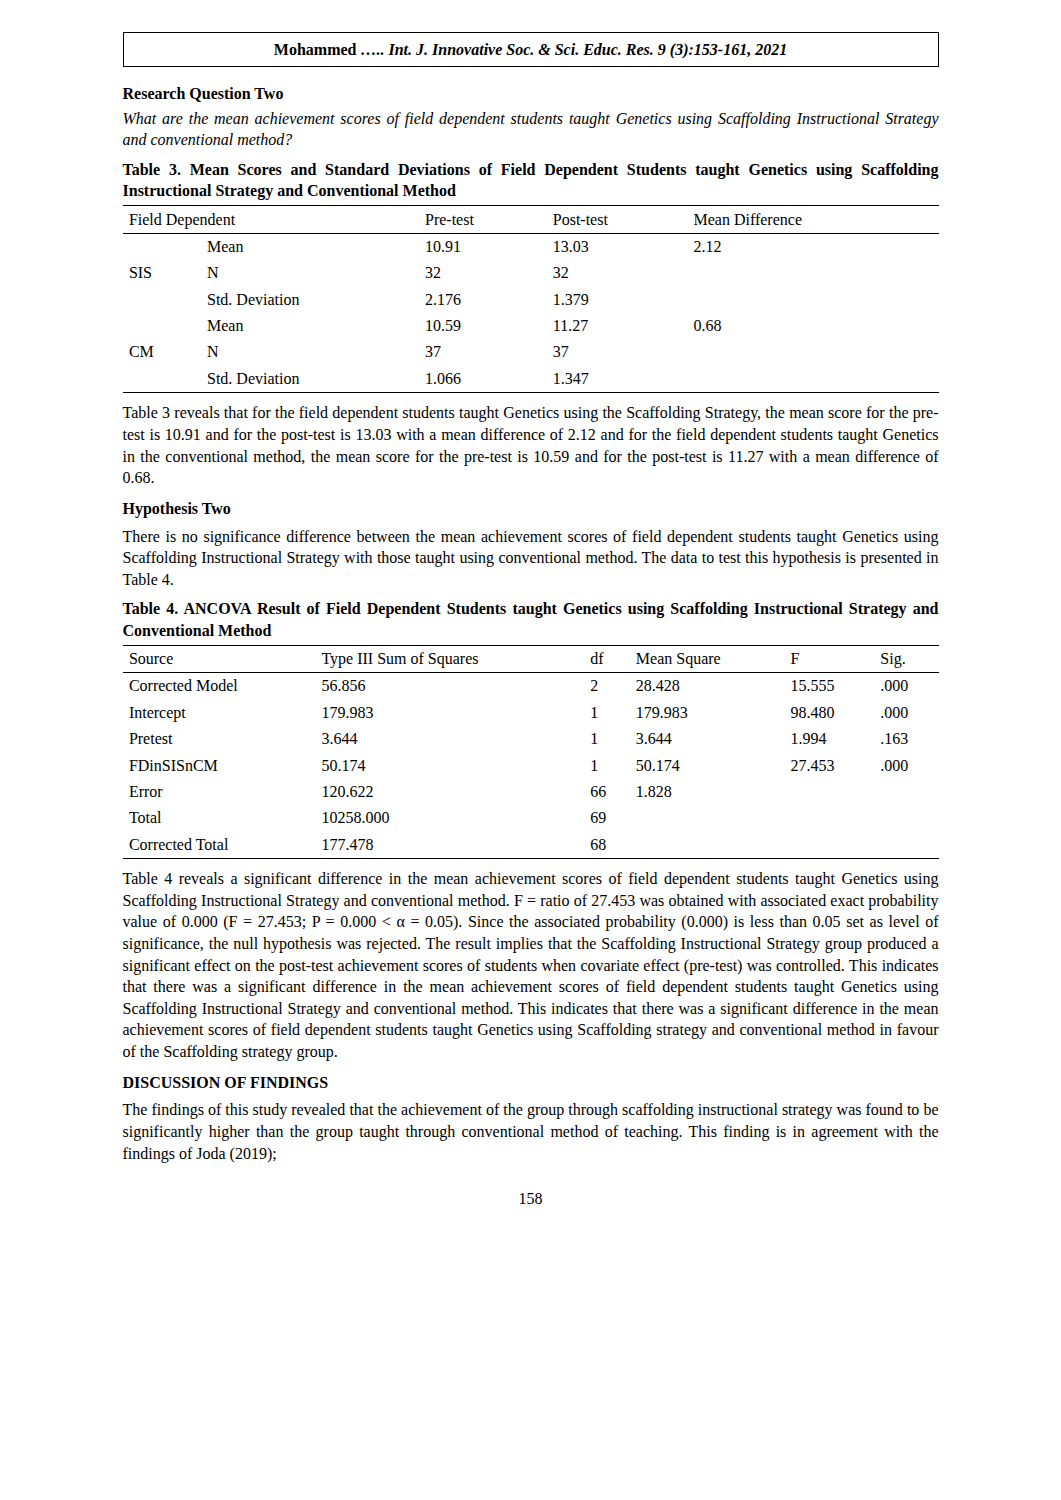Mohammed ….. Int. J. Innovative Soc. & Sci. Educ. Res. 9 (3):153-161, 2021
Research Question Two
What are the mean achievement scores of field dependent students taught Genetics using Scaffolding Instructional Strategy and conventional method?
Table 3. Mean Scores and Standard Deviations of Field Dependent Students taught Genetics using Scaffolding Instructional Strategy and Conventional Method
| Field Dependent | Pre-test | Post-test | Mean Difference |
| --- | --- | --- | --- |
| | Mean | 10.91 | 13.03 | 2.12 |
| SIS | N | 32 | 32 | |
| | Std. Deviation | 2.176 | 1.379 | |
| | Mean | 10.59 | 11.27 | 0.68 |
| CM | N | 37 | 37 | |
| | Std. Deviation | 1.066 | 1.347 | |
Table 3 reveals that for the field dependent students taught Genetics using the Scaffolding Strategy, the mean score for the pre-test is 10.91 and for the post-test is 13.03 with a mean difference of 2.12 and for the field dependent students taught Genetics in the conventional method, the mean score for the pre-test is 10.59 and for the post-test is 11.27 with a mean difference of 0.68.
Hypothesis Two
There is no significance difference between the mean achievement scores of field dependent students taught Genetics using Scaffolding Instructional Strategy with those taught using conventional method. The data to test this hypothesis is presented in Table 4.
Table 4. ANCOVA Result of Field Dependent Students taught Genetics using Scaffolding Instructional Strategy and Conventional Method
| Source | Type III Sum of Squares | df | Mean Square | F | Sig. |
| --- | --- | --- | --- | --- | --- |
| Corrected Model | 56.856 | 2 | 28.428 | 15.555 | .000 |
| Intercept | 179.983 | 1 | 179.983 | 98.480 | .000 |
| Pretest | 3.644 | 1 | 3.644 | 1.994 | .163 |
| FDinSISnCM | 50.174 | 1 | 50.174 | 27.453 | .000 |
| Error | 120.622 | 66 | 1.828 | | |
| Total | 10258.000 | 69 | | | |
| Corrected Total | 177.478 | 68 | | | |
Table 4 reveals a significant difference in the mean achievement scores of field dependent students taught Genetics using Scaffolding Instructional Strategy and conventional method. F = ratio of 27.453 was obtained with associated exact probability value of 0.000 (F = 27.453; P = 0.000 < α = 0.05). Since the associated probability (0.000) is less than 0.05 set as level of significance, the null hypothesis was rejected. The result implies that the Scaffolding Instructional Strategy group produced a significant effect on the post-test achievement scores of students when covariate effect (pre-test) was controlled. This indicates that there was a significant difference in the mean achievement scores of field dependent students taught Genetics using Scaffolding Instructional Strategy and conventional method. This indicates that there was a significant difference in the mean achievement scores of field dependent students taught Genetics using Scaffolding strategy and conventional method in favour of the Scaffolding strategy group.
DISCUSSION OF FINDINGS
The findings of this study revealed that the achievement of the group through scaffolding instructional strategy was found to be significantly higher than the group taught through conventional method of teaching. This finding is in agreement with the findings of Joda (2019);
158